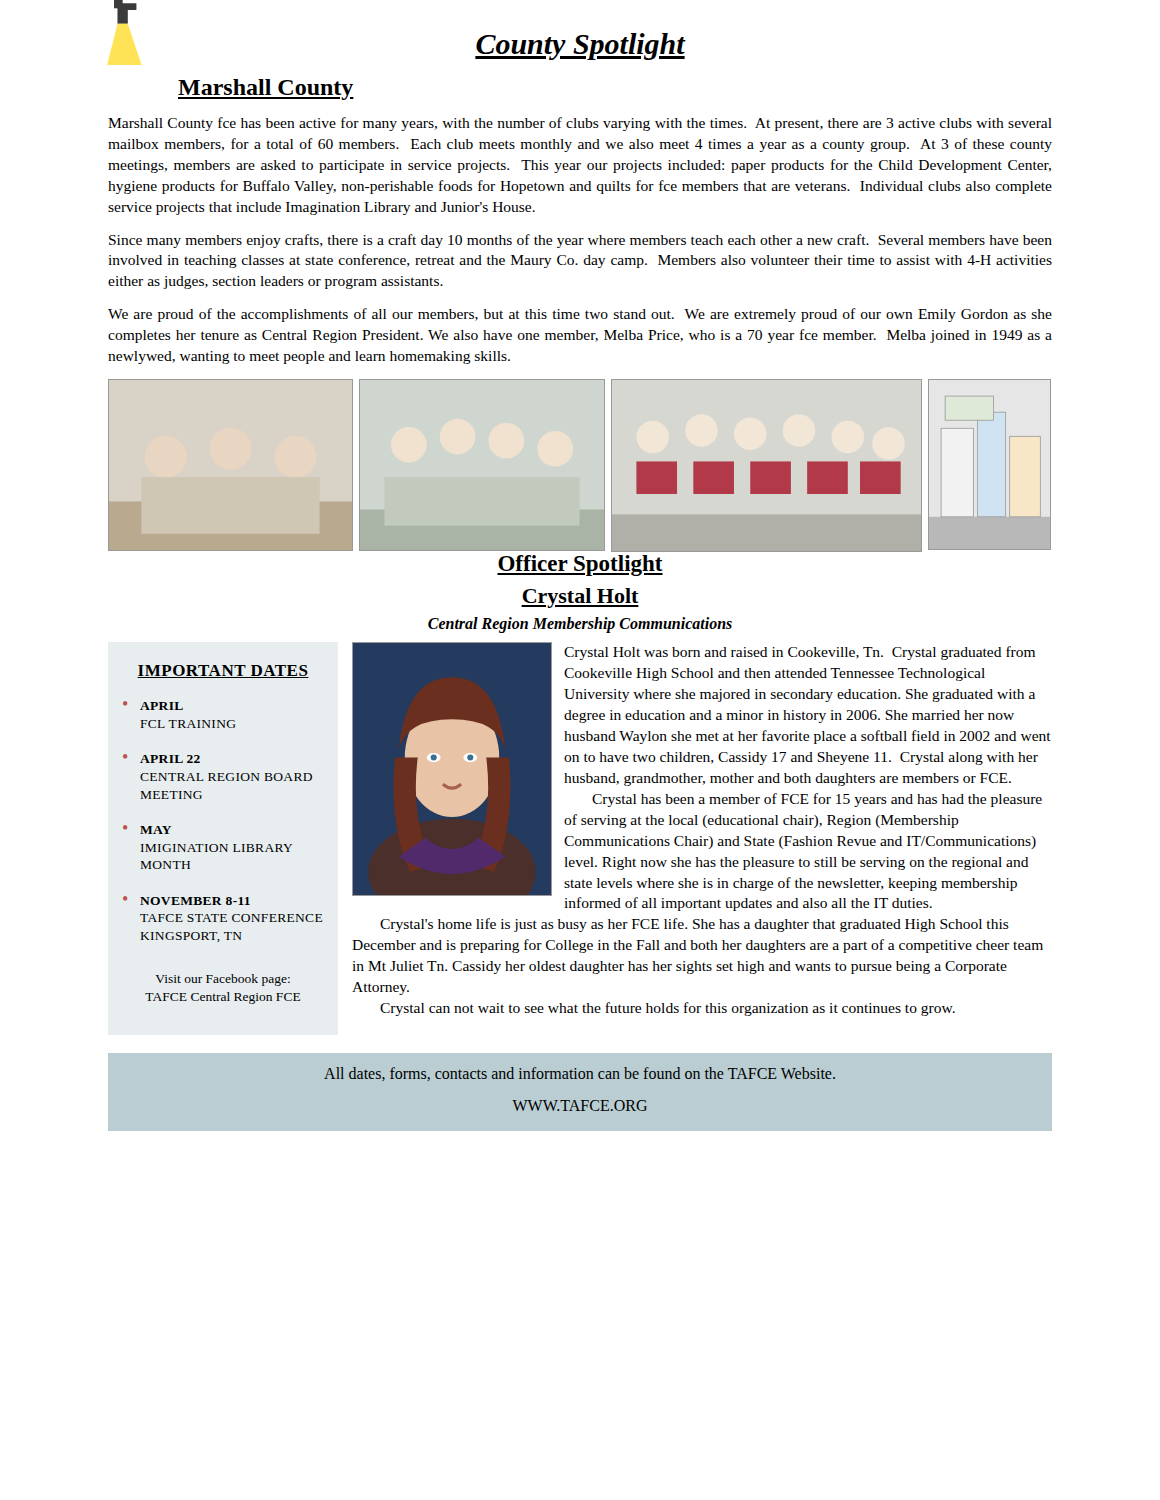County Spotlight
Marshall County
Marshall County fce has been active for many years, with the number of clubs varying with the times. At present, there are 3 active clubs with several mailbox members, for a total of 60 members. Each club meets monthly and we also meet 4 times a year as a county group. At 3 of these county meetings, members are asked to participate in service projects. This year our projects included: paper products for the Child Development Center, hygiene products for Buffalo Valley, non-perishable foods for Hopetown and quilts for fce members that are veterans. Individual clubs also complete service projects that include Imagination Library and Junior's House.
Since many members enjoy crafts, there is a craft day 10 months of the year where members teach each other a new craft. Several members have been involved in teaching classes at state conference, retreat and the Maury Co. day camp. Members also volunteer their time to assist with 4-H activities either as judges, section leaders or program assistants.
We are proud of the accomplishments of all our members, but at this time two stand out. We are extremely proud of our own Emily Gordon as she completes her tenure as Central Region President. We also have one member, Melba Price, who is a 70 year fce member. Melba joined in 1949 as a newlywed, wanting to meet people and learn homemaking skills.
Officer Spotlight Crystal Holt Central Region Membership Communications
IMPORTANT DATES
APRILFCL TRAINING
APRIL 22 CENTRAL REGION BOARD MEETING
MAYIMIGINATION LIBRARY MONTH
NOVEMBER 8-11 TAFCE STATE CONFERENCE KINGSPORT, TN
Visit our Facebook page:
TAFCE Central Region FCE
Crystal Holt was born and raised in Cookeville, Tn. Crystal graduated from Cookeville High School and then attended Tennessee Technological University where she majored in secondary education. She graduated with a degree in education and a minor in history in 2006. She married her now husband Waylon she met at her favorite place a softball field in 2002 and went on to have two children, Cassidy 17 and Sheyene 11. Crystal along with her husband, grandmother, mother and both daughters are members or FCE.
Crystal has been a member of FCE for 15 years and has had the pleasure of serving at the local (educational chair), Region (Membership Communications Chair) and State (Fashion Revue and IT/Communications) level. Right now she has the pleasure to still be serving on the regional and state levels where she is in charge of the newsletter, keeping membership informed of all important updates and also all the IT duties.
Crystal's home life is just as busy as her FCE life. She has a daughter that graduated High School this December and is preparing for College in the Fall and both her daughters are a part of a competitive cheer team in Mt Juliet Tn. Cassidy her oldest daughter has her sights set high and wants to pursue being a Corporate Attorney.
Crystal can not wait to see what the future holds for this organization as it continues to grow.
All dates, forms, contacts and information can be found on the TAFCE Website.
WWW.TAFCE.ORG